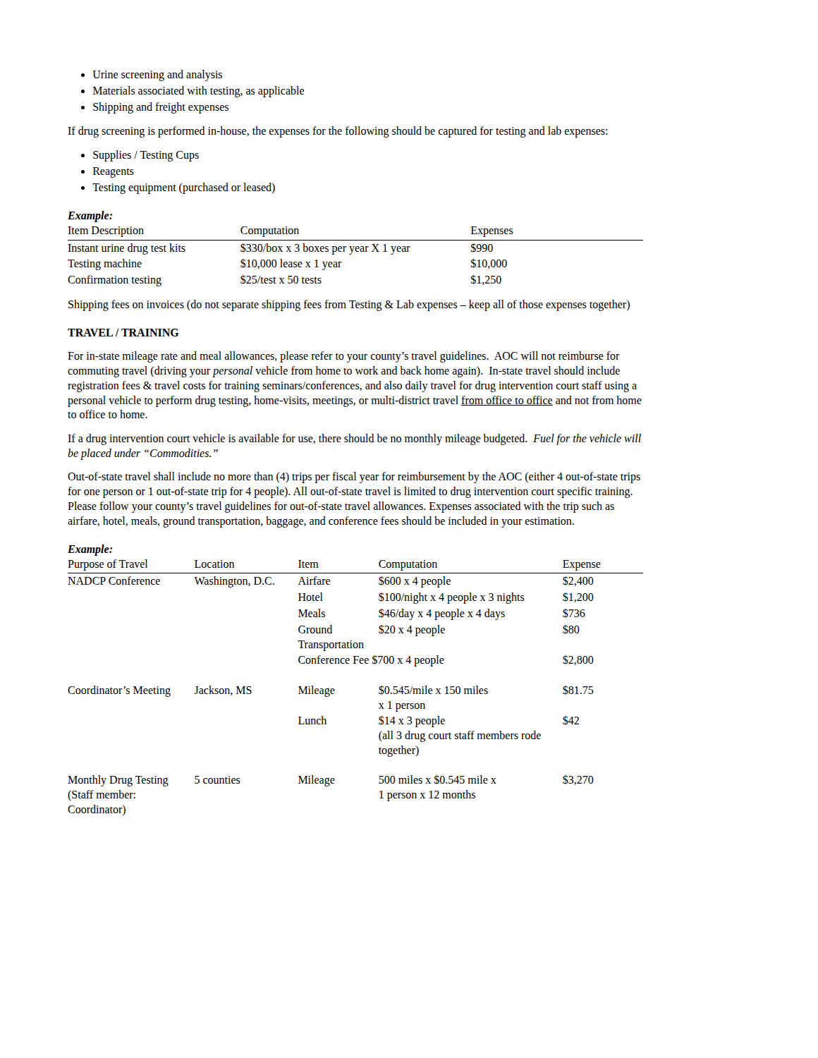Urine screening and analysis
Materials associated with testing, as applicable
Shipping and freight expenses
If drug screening is performed in-house, the expenses for the following should be captured for testing and lab expenses:
Supplies / Testing Cups
Reagents
Testing equipment (purchased or leased)
Example:
| Item Description | Computation | Expenses |
| --- | --- | --- |
| Instant urine drug test kits | $330/box x 3 boxes per year X 1 year | $990 |
| Testing machine | $10,000 lease x 1 year | $10,000 |
| Confirmation testing | $25/test x 50 tests | $1,250 |
Shipping fees on invoices (do not separate shipping fees from Testing & Lab expenses – keep all of those expenses together)
TRAVEL / TRAINING
For in-state mileage rate and meal allowances, please refer to your county’s travel guidelines. AOC will not reimburse for commuting travel (driving your personal vehicle from home to work and back home again). In-state travel should include registration fees & travel costs for training seminars/conferences, and also daily travel for drug intervention court staff using a personal vehicle to perform drug testing, home-visits, meetings, or multi-district travel from office to office and not from home to office to home.
If a drug intervention court vehicle is available for use, there should be no monthly mileage budgeted. Fuel for the vehicle will be placed under “Commodities.”
Out-of-state travel shall include no more than (4) trips per fiscal year for reimbursement by the AOC (either 4 out-of-state trips for one person or 1 out-of-state trip for 4 people). All out-of-state travel is limited to drug intervention court specific training. Please follow your county’s travel guidelines for out-of-state travel allowances. Expenses associated with the trip such as airfare, hotel, meals, ground transportation, baggage, and conference fees should be included in your estimation.
Example:
| Purpose of Travel | Location | Item | Computation | Expense |
| --- | --- | --- | --- | --- |
| NADCP Conference | Washington, D.C. | Airfare | $600 x 4 people | $2,400 |
| | | Hotel | $100/night x 4 people x 3 nights | $1,200 |
| | | Meals | $46/day x 4 people x 4 days | $736 |
| | | Ground Transportation | $20 x 4 people | $80 |
| | | Conference Fee $700 x 4 people | $2,800 |
| Coordinator’s Meeting | Jackson, MS | Mileage | $0.545/mile x 150 miles x 1 person | $81.75 |
| | | Lunch | $14 x 3 people (all 3 drug court staff members rode together) | $42 |
| Monthly Drug Testing (Staff member: Coordinator) | 5 counties | Mileage | 500 miles x $0.545 mile x 1 person x 12 months | $3,270 |